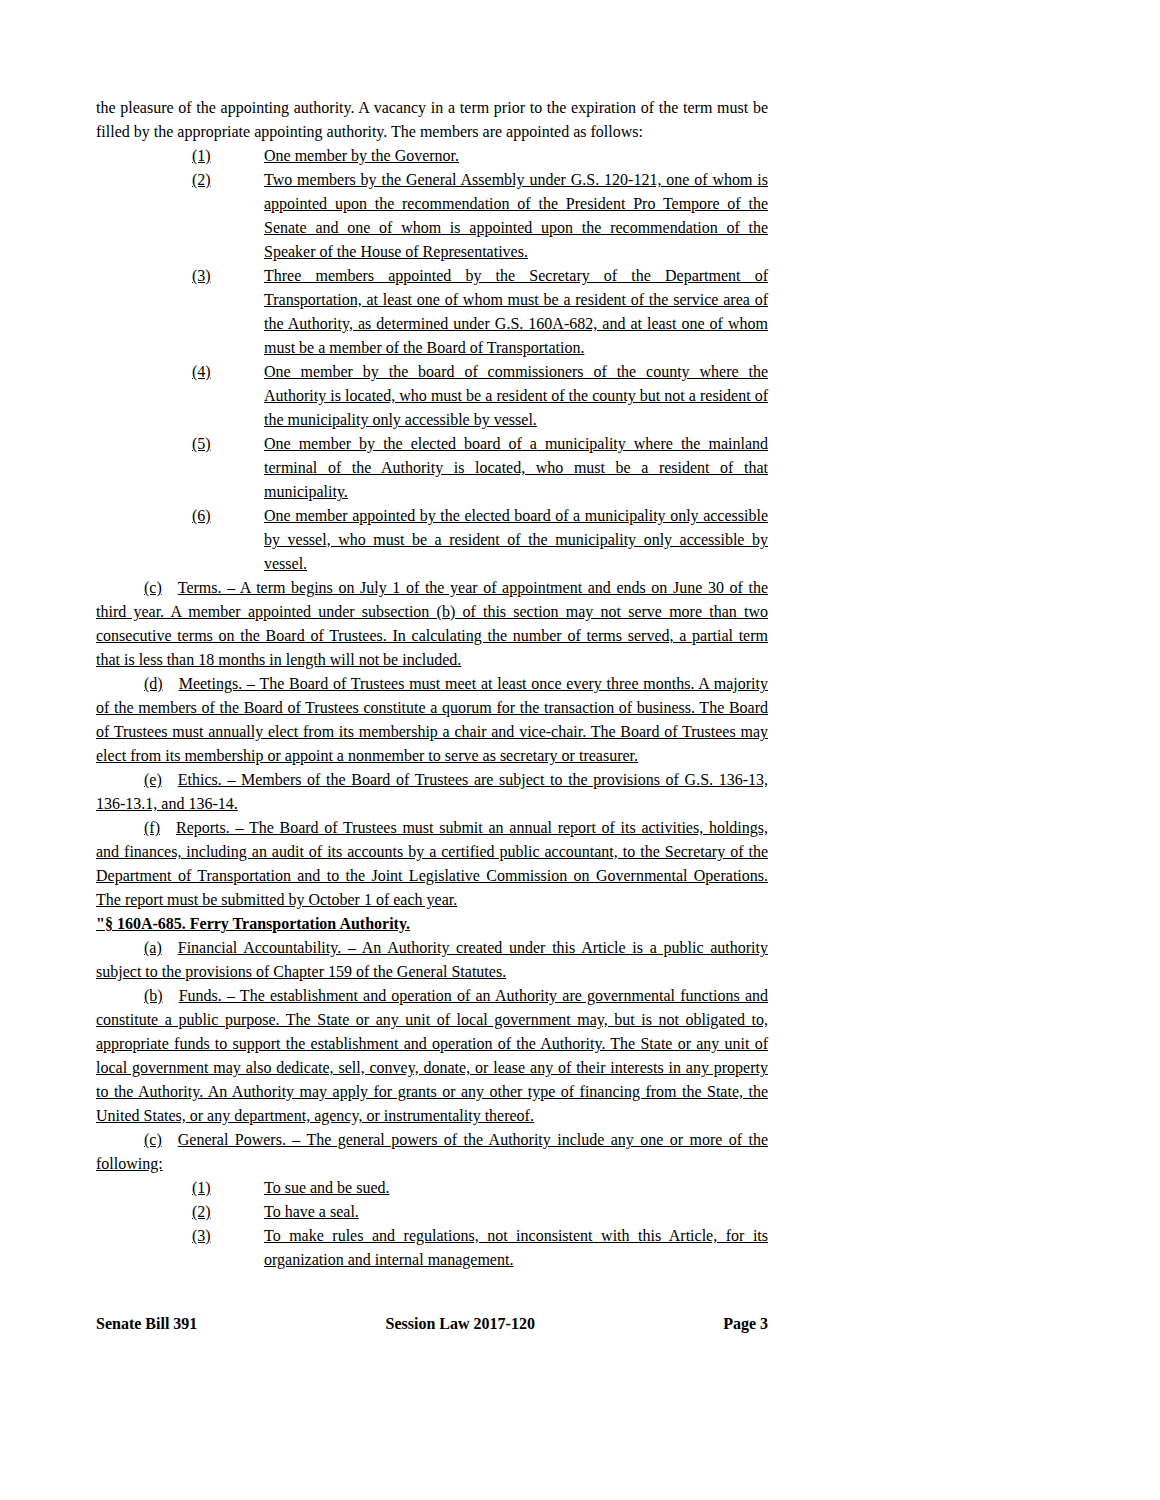the pleasure of the appointing authority. A vacancy in a term prior to the expiration of the term must be filled by the appropriate appointing authority. The members are appointed as follows:
(1) One member by the Governor.
(2) Two members by the General Assembly under G.S. 120-121, one of whom is appointed upon the recommendation of the President Pro Tempore of the Senate and one of whom is appointed upon the recommendation of the Speaker of the House of Representatives.
(3) Three members appointed by the Secretary of the Department of Transportation, at least one of whom must be a resident of the service area of the Authority, as determined under G.S. 160A-682, and at least one of whom must be a member of the Board of Transportation.
(4) One member by the board of commissioners of the county where the Authority is located, who must be a resident of the county but not a resident of the municipality only accessible by vessel.
(5) One member by the elected board of a municipality where the mainland terminal of the Authority is located, who must be a resident of that municipality.
(6) One member appointed by the elected board of a municipality only accessible by vessel, who must be a resident of the municipality only accessible by vessel.
(c) Terms. – A term begins on July 1 of the year of appointment and ends on June 30 of the third year. A member appointed under subsection (b) of this section may not serve more than two consecutive terms on the Board of Trustees. In calculating the number of terms served, a partial term that is less than 18 months in length will not be included.
(d) Meetings. – The Board of Trustees must meet at least once every three months. A majority of the members of the Board of Trustees constitute a quorum for the transaction of business. The Board of Trustees must annually elect from its membership a chair and vice-chair. The Board of Trustees may elect from its membership or appoint a nonmember to serve as secretary or treasurer.
(e) Ethics. – Members of the Board of Trustees are subject to the provisions of G.S. 136-13, 136-13.1, and 136-14.
(f) Reports. – The Board of Trustees must submit an annual report of its activities, holdings, and finances, including an audit of its accounts by a certified public accountant, to the Secretary of the Department of Transportation and to the Joint Legislative Commission on Governmental Operations. The report must be submitted by October 1 of each year.
"§ 160A-685. Ferry Transportation Authority.
(a) Financial Accountability. – An Authority created under this Article is a public authority subject to the provisions of Chapter 159 of the General Statutes.
(b) Funds. – The establishment and operation of an Authority are governmental functions and constitute a public purpose. The State or any unit of local government may, but is not obligated to, appropriate funds to support the establishment and operation of the Authority. The State or any unit of local government may also dedicate, sell, convey, donate, or lease any of their interests in any property to the Authority. An Authority may apply for grants or any other type of financing from the State, the United States, or any department, agency, or instrumentality thereof.
(c) General Powers. – The general powers of the Authority include any one or more of the following:
(1) To sue and be sued.
(2) To have a seal.
(3) To make rules and regulations, not inconsistent with this Article, for its organization and internal management.
Senate Bill 391 Session Law 2017-120 Page 3